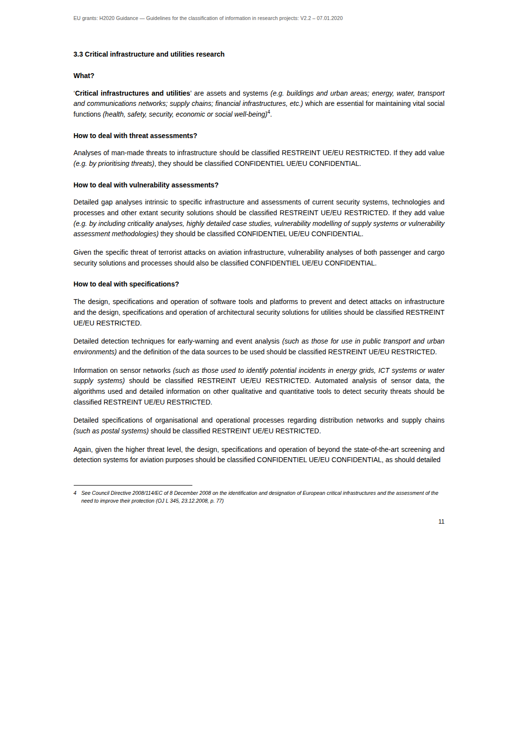EU grants: H2020 Guidance — Guidelines for the classification of information in research projects: V2.2 – 07.01.2020
3.3 Critical infrastructure and utilities research
What?
‘Critical infrastructures and utilities’ are assets and systems (e.g. buildings and urban areas; energy, water, transport and communications networks; supply chains; financial infrastructures, etc.) which are essential for maintaining vital social functions (health, safety, security, economic or social well-being)4.
How to deal with threat assessments?
Analyses of man-made threats to infrastructure should be classified RESTREINT UE/EU RESTRICTED. If they add value (e.g. by prioritising threats), they should be classified CONFIDENTIEL UE/EU CONFIDENTIAL.
How to deal with vulnerability assessments?
Detailed gap analyses intrinsic to specific infrastructure and assessments of current security systems, technologies and processes and other extant security solutions should be classified RESTREINT UE/EU RESTRICTED. If they add value (e.g. by including criticality analyses, highly detailed case studies, vulnerability modelling of supply systems or vulnerability assessment methodologies) they should be classified CONFIDENTIEL UE/EU CONFIDENTIAL.
Given the specific threat of terrorist attacks on aviation infrastructure, vulnerability analyses of both passenger and cargo security solutions and processes should also be classified CONFIDENTIEL UE/EU CONFIDENTIAL.
How to deal with specifications?
The design, specifications and operation of software tools and platforms to prevent and detect attacks on infrastructure and the design, specifications and operation of architectural security solutions for utilities should be classified RESTREINT UE/EU RESTRICTED.
Detailed detection techniques for early-warning and event analysis (such as those for use in public transport and urban environments) and the definition of the data sources to be used should be classified RESTREINT UE/EU RESTRICTED.
Information on sensor networks (such as those used to identify potential incidents in energy grids, ICT systems or water supply systems) should be classified RESTREINT UE/EU RESTRICTED. Automated analysis of sensor data, the algorithms used and detailed information on other qualitative and quantitative tools to detect security threats should be classified RESTREINT UE/EU RESTRICTED.
Detailed specifications of organisational and operational processes regarding distribution networks and supply chains (such as postal systems) should be classified RESTREINT UE/EU RESTRICTED.
Again, given the higher threat level, the design, specifications and operation of beyond the state-of-the-art screening and detection systems for aviation purposes should be classified CONFIDENTIEL UE/EU CONFIDENTIAL, as should detailed
4 See Council Directive 2008/114/EC of 8 December 2008 on the identification and designation of European critical infrastructures and the assessment of the need to improve their protection (OJ L 345, 23.12.2008, p. 77)
11